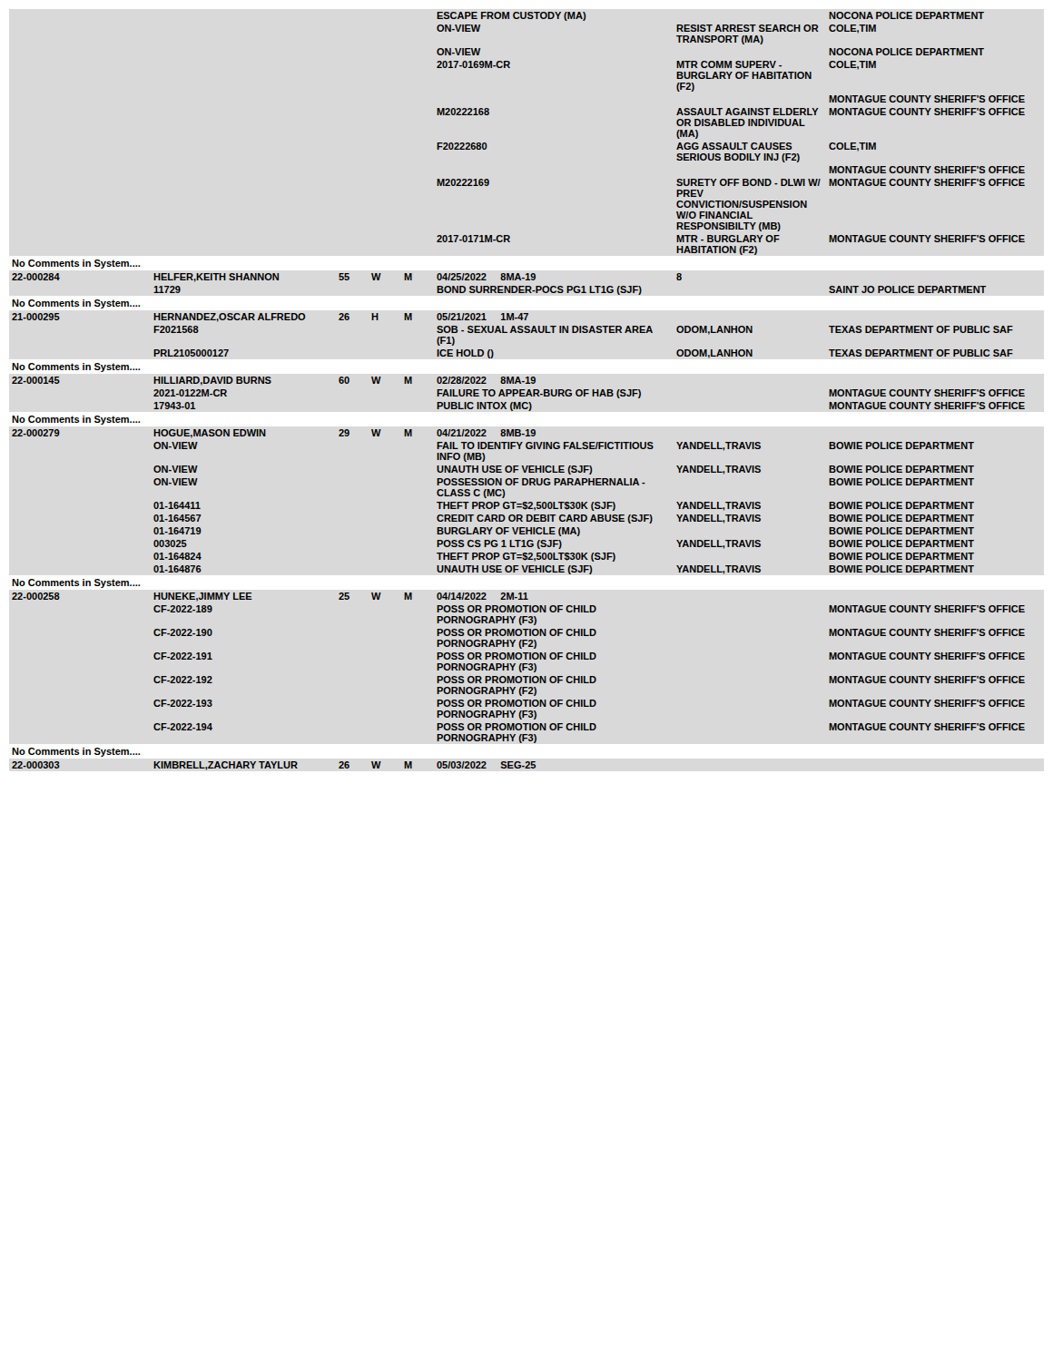| | | | | | ESCAPE FROM CUSTODY (MA) | | NOCONA POLICE DEPARTMENT |
| | | | | | ON-VIEW | RESIST ARREST SEARCH OR TRANSPORT (MA) | COLE,TIM |
| | | | | | ON-VIEW | | NOCONA POLICE DEPARTMENT |
| | | | | | 2017-0169M-CR | MTR COMM SUPERV - BURGLARY OF HABITATION (F2) | COLE,TIM |
| | | | | | | | MONTAGUE COUNTY SHERIFF'S OFFICE |
| | | | | | M20222168 | ASSAULT AGAINST ELDERLY OR DISABLED INDIVIDUAL (MA) | MONTAGUE COUNTY SHERIFF'S OFFICE |
| | | | | | F20222680 | AGG ASSAULT CAUSES SERIOUS BODILY INJ (F2) | COLE,TIM |
| | | | | | | | MONTAGUE COUNTY SHERIFF'S OFFICE |
| | | | | | M20222169 | SURETY OFF BOND - DLWI W/ PREV CONVICTION/SUSPENSION W/O FINANCIAL RESPONSIBILTY (MB) | MONTAGUE COUNTY SHERIFF'S OFFICE |
| | | | | | 2017-0171M-CR | MTR - BURGLARY OF HABITATION (F2) | MONTAGUE COUNTY SHERIFF'S OFFICE |
| No Comments in System.... |
| 22-000284 | HELFER,KEITH SHANNON | 55 | W | M | 04/25/2022 8MA-19 | 8 | |
| | 11729 | | | | BOND SURRENDER-POCS PG1 LT1G (SJF) | | SAINT JO POLICE DEPARTMENT |
| No Comments in System.... |
| 21-000295 | HERNANDEZ,OSCAR ALFREDO | 26 | H | M | 05/21/2021 1M-47 | | |
| | F2021568 | | | | SOB - SEXUAL ASSAULT IN DISASTER AREA (F1) | ODOM,LANHON | TEXAS DEPARTMENT OF PUBLIC SAF |
| | PRL2105000127 | | | | ICE HOLD () | ODOM,LANHON | TEXAS DEPARTMENT OF PUBLIC SAF |
| No Comments in System.... |
| 22-000145 | HILLIARD,DAVID BURNS | 60 | W | M | 02/28/2022 8MA-19 | | |
| | 2021-0122M-CR | | | | FAILURE TO APPEAR-BURG OF HAB (SJF) | | MONTAGUE COUNTY SHERIFF'S OFFICE |
| | 17943-01 | | | | PUBLIC INTOX (MC) | | MONTAGUE COUNTY SHERIFF'S OFFICE |
| No Comments in System.... |
| 22-000279 | HOGUE,MASON EDWIN | 29 | W | M | 04/21/2022 8MB-19 | | |
| | ON-VIEW | | | | FAIL TO IDENTIFY GIVING FALSE/FICTITIOUS INFO (MB) | YANDELL,TRAVIS | BOWIE POLICE DEPARTMENT |
| | ON-VIEW | | | | UNAUTH USE OF VEHICLE (SJF) | YANDELL,TRAVIS | BOWIE POLICE DEPARTMENT |
| | ON-VIEW | | | | POSSESSION OF DRUG PARAPHERNALIA - CLASS C (MC) | | BOWIE POLICE DEPARTMENT |
| | 01-164411 | | | | THEFT PROP GT=$2,500LT$30K (SJF) | YANDELL,TRAVIS | BOWIE POLICE DEPARTMENT |
| | 01-164567 | | | | CREDIT CARD OR DEBIT CARD ABUSE (SJF) | YANDELL,TRAVIS | BOWIE POLICE DEPARTMENT |
| | 01-164719 | | | | BURGLARY OF VEHICLE (MA) | | BOWIE POLICE DEPARTMENT |
| | 003025 | | | | POSS CS PG 1 LT1G (SJF) | YANDELL,TRAVIS | BOWIE POLICE DEPARTMENT |
| | 01-164824 | | | | THEFT PROP GT=$2,500LT$30K (SJF) | | BOWIE POLICE DEPARTMENT |
| | 01-164876 | | | | UNAUTH USE OF VEHICLE (SJF) | YANDELL,TRAVIS | BOWIE POLICE DEPARTMENT |
| No Comments in System.... |
| 22-000258 | HUNEKE,JIMMY LEE | 25 | W | M | 04/14/2022 2M-11 | | |
| | CF-2022-189 | | | | POSS OR PROMOTION OF CHILD PORNOGRAPHY (F3) | | MONTAGUE COUNTY SHERIFF'S OFFICE |
| | CF-2022-190 | | | | POSS OR PROMOTION OF CHILD PORNOGRAPHY (F2) | | MONTAGUE COUNTY SHERIFF'S OFFICE |
| | CF-2022-191 | | | | POSS OR PROMOTION OF CHILD PORNOGRAPHY (F3) | | MONTAGUE COUNTY SHERIFF'S OFFICE |
| | CF-2022-192 | | | | POSS OR PROMOTION OF CHILD PORNOGRAPHY (F2) | | MONTAGUE COUNTY SHERIFF'S OFFICE |
| | CF-2022-193 | | | | POSS OR PROMOTION OF CHILD PORNOGRAPHY (F3) | | MONTAGUE COUNTY SHERIFF'S OFFICE |
| | CF-2022-194 | | | | POSS OR PROMOTION OF CHILD PORNOGRAPHY (F3) | | MONTAGUE COUNTY SHERIFF'S OFFICE |
| No Comments in System.... |
| 22-000303 | KIMBRELL,ZACHARY TAYLUR | 26 | W | M | 05/03/2022 SEG-25 | | |